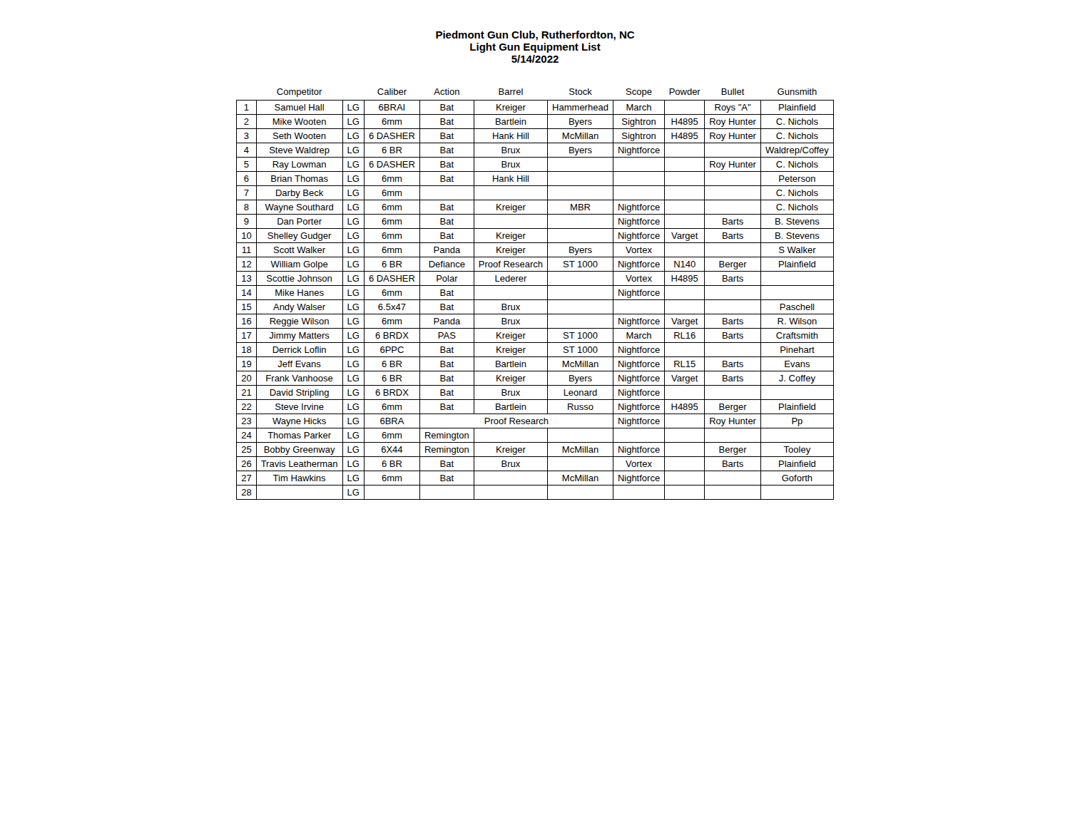Piedmont Gun Club, Rutherfordton, NC
Light Gun Equipment List
5/14/2022
| | Competitor | | Caliber | Action | Barrel | Stock | Scope | Powder | Bullet | Gunsmith |
| --- | --- | --- | --- | --- | --- | --- | --- | --- | --- | --- |
| 1 | Samuel Hall | LG | 6BRAI | Bat | Kreiger | Hammerhead | March | | Roys "A" | Plainfield |
| 2 | Mike Wooten | LG | 6mm | Bat | Bartlein | Byers | Sightron | H4895 | Roy Hunter | C. Nichols |
| 3 | Seth Wooten | LG | 6 DASHER | Bat | Hank Hill | McMillan | Sightron | H4895 | Roy Hunter | C. Nichols |
| 4 | Steve Waldrep | LG | 6 BR | Bat | Brux | Byers | Nightforce | | | Waldrep/Coffey |
| 5 | Ray Lowman | LG | 6 DASHER | Bat | Brux | | | | Roy Hunter | C. Nichols |
| 6 | Brian Thomas | LG | 6mm | Bat | Hank Hill | | | | | Peterson |
| 7 | Darby Beck | LG | 6mm | | | | | | | C. Nichols |
| 8 | Wayne Southard | LG | 6mm | Bat | Kreiger | MBR | Nightforce | | | C. Nichols |
| 9 | Dan Porter | LG | 6mm | Bat | | | Nightforce | | Barts | B. Stevens |
| 10 | Shelley Gudger | LG | 6mm | Bat | Kreiger | | Nightforce | Varget | Barts | B. Stevens |
| 11 | Scott Walker | LG | 6mm | Panda | Kreiger | Byers | Vortex | | | S Walker |
| 12 | William Golpe | LG | 6 BR | Defiance | Proof Research | ST 1000 | Nightforce | N140 | Berger | Plainfield |
| 13 | Scottie Johnson | LG | 6 DASHER | Polar | Lederer | | Vortex | H4895 | Barts | |
| 14 | Mike Hanes | LG | 6mm | Bat | | | Nightforce | | | |
| 15 | Andy Walser | LG | 6.5x47 | Bat | Brux | | | | | Paschell |
| 16 | Reggie Wilson | LG | 6mm | Panda | Brux | | Nightforce | Varget | Barts | R. Wilson |
| 17 | Jimmy Matters | LG | 6 BRDX | PAS | Kreiger | ST 1000 | March | RL16 | Barts | Craftsmith |
| 18 | Derrick Loflin | LG | 6PPC | Bat | Kreiger | ST 1000 | Nightforce | | | Pinehart |
| 19 | Jeff Evans | LG | 6 BR | Bat | Bartlein | McMillan | Nightforce | RL15 | Barts | Evans |
| 20 | Frank Vanhoose | LG | 6 BR | Bat | Kreiger | Byers | Nightforce | Varget | Barts | J. Coffey |
| 21 | David Stripling | LG | 6 BRDX | Bat | Brux | Leonard | Nightforce | | | |
| 22 | Steve Irvine | LG | 6mm | Bat | Bartlein | Russo | Nightforce | H4895 | Berger | Plainfield |
| 23 | Wayne Hicks | LG | 6BRA | Proof Research | Nightforce | | Roy Hunter | Pp |
| 24 | Thomas Parker | LG | 6mm | Remington | | | | | | |
| 25 | Bobby Greenway | LG | 6X44 | Remington | Kreiger | McMillan | Nightforce | | Berger | Tooley |
| 26 | Travis Leatherman | LG | 6 BR | Bat | Brux | | Vortex | | Barts | Plainfield |
| 27 | Tim Hawkins | LG | 6mm | Bat | | McMillan | Nightforce | | | Goforth |
| 28 | | LG | | | | | | | | |